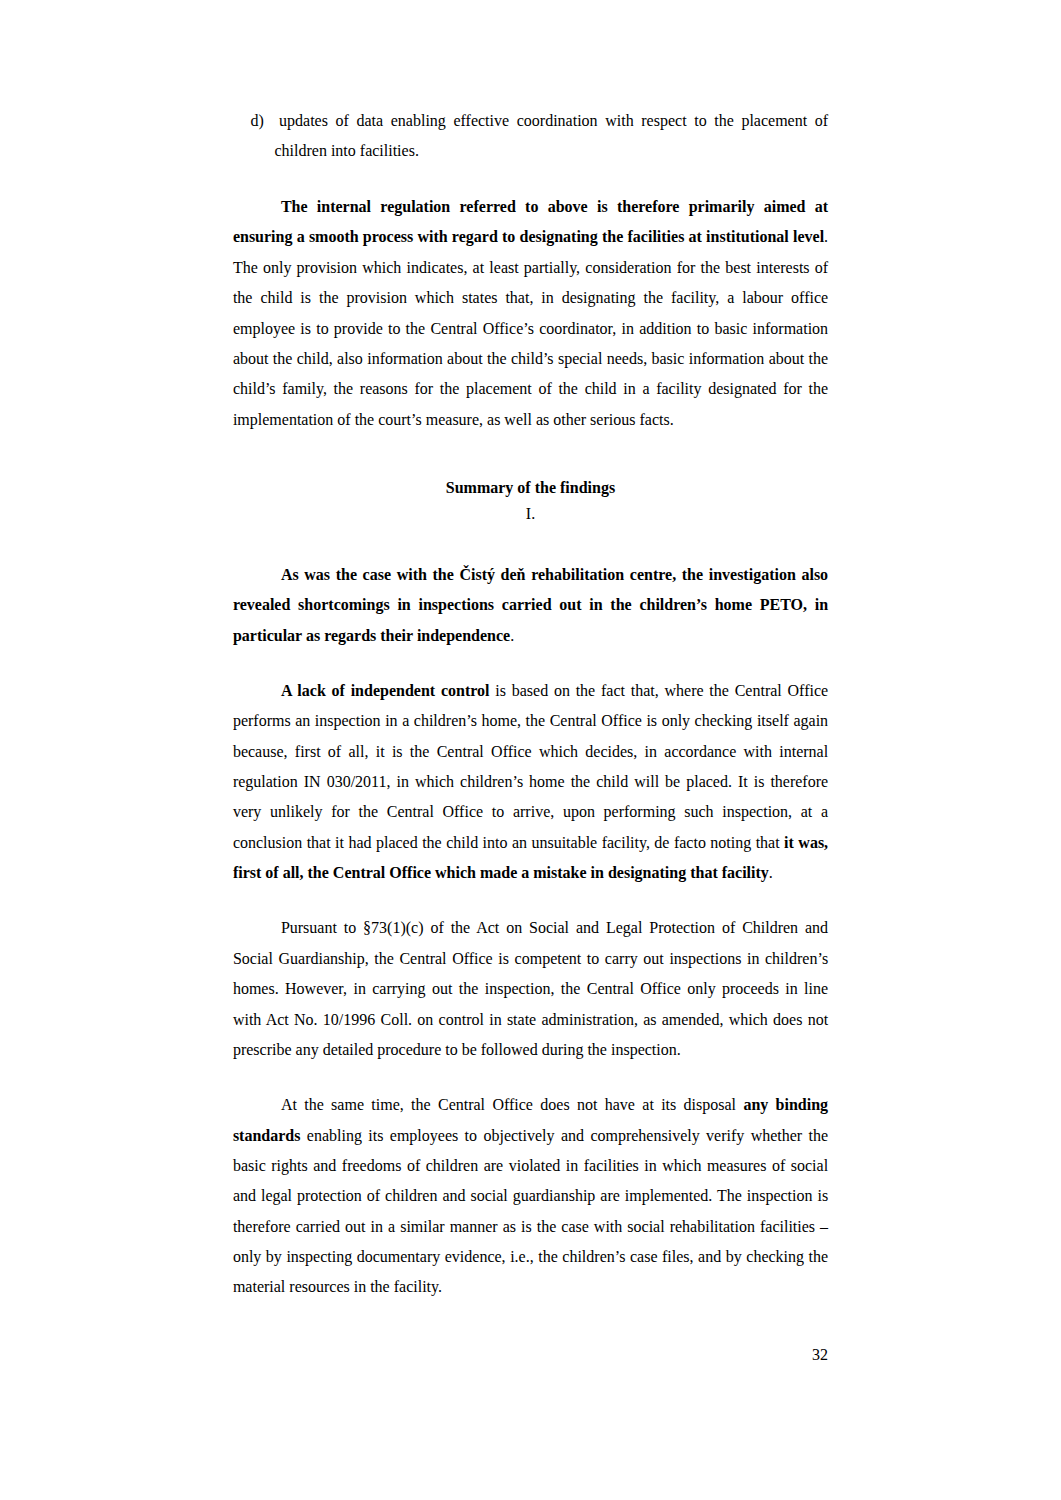d) updates of data enabling effective coordination with respect to the placement of children into facilities.
The internal regulation referred to above is therefore primarily aimed at ensuring a smooth process with regard to designating the facilities at institutional level. The only provision which indicates, at least partially, consideration for the best interests of the child is the provision which states that, in designating the facility, a labour office employee is to provide to the Central Office’s coordinator, in addition to basic information about the child, also information about the child’s special needs, basic information about the child’s family, the reasons for the placement of the child in a facility designated for the implementation of the court’s measure, as well as other serious facts.
Summary of the findings
I.
As was the case with the Čistý deň rehabilitation centre, the investigation also revealed shortcomings in inspections carried out in the children’s home PETO, in particular as regards their independence.
A lack of independent control is based on the fact that, where the Central Office performs an inspection in a children’s home, the Central Office is only checking itself again because, first of all, it is the Central Office which decides, in accordance with internal regulation IN 030/2011, in which children’s home the child will be placed. It is therefore very unlikely for the Central Office to arrive, upon performing such inspection, at a conclusion that it had placed the child into an unsuitable facility, de facto noting that it was, first of all, the Central Office which made a mistake in designating that facility.
Pursuant to §73(1)(c) of the Act on Social and Legal Protection of Children and Social Guardianship, the Central Office is competent to carry out inspections in children’s homes. However, in carrying out the inspection, the Central Office only proceeds in line with Act No. 10/1996 Coll. on control in state administration, as amended, which does not prescribe any detailed procedure to be followed during the inspection.
At the same time, the Central Office does not have at its disposal any binding standards enabling its employees to objectively and comprehensively verify whether the basic rights and freedoms of children are violated in facilities in which measures of social and legal protection of children and social guardianship are implemented. The inspection is therefore carried out in a similar manner as is the case with social rehabilitation facilities – only by inspecting documentary evidence, i.e., the children’s case files, and by checking the material resources in the facility.
32